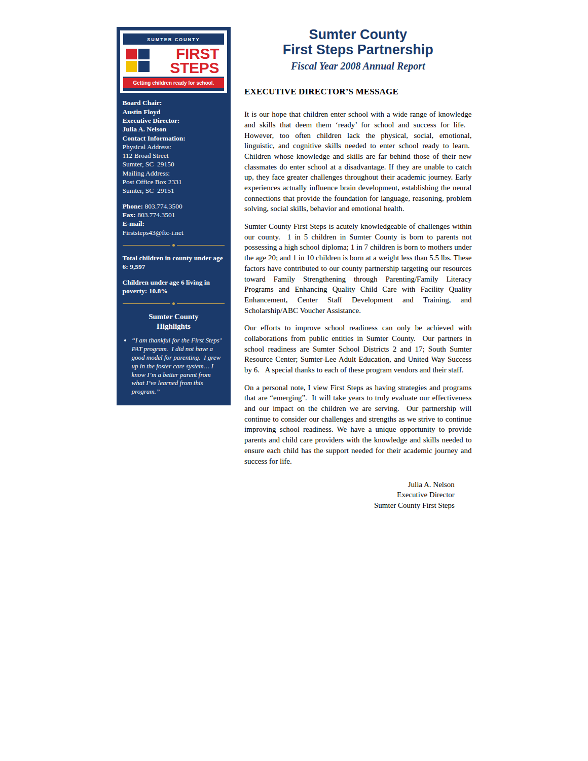SUMTER COUNTY
FIRST STEPS
Getting children ready for school.
Board Chair:
Austin Floyd
Executive Director:
Julia A. Nelson
Contact Information:
Physical Address:
112 Broad Street
Sumter, SC 29150
Mailing Address:
Post Office Box 2331
Sumter, SC 29151
Phone: 803.774.3500
Fax: 803.774.3501
E-mail:
Firststeps43@ftc-i.net
Total children in county under age 6: 9,597
Children under age 6 living in poverty: 10.8%
Sumter County
Highlights
“I am thankful for the First Steps’ PAT program. I did not have a good model for parenting. I grew up in the foster care system… I know I’m a better parent from what I’ve learned from this program.”
Sumter County
First Steps Partnership
Fiscal Year 2008 Annual Report
EXECUTIVE DIRECTOR’S MESSAGE
It is our hope that children enter school with a wide range of knowledge and skills that deem them ‘ready’ for school and success for life. However, too often children lack the physical, social, emotional, linguistic, and cognitive skills needed to enter school ready to learn. Children whose knowledge and skills are far behind those of their new classmates do enter school at a disadvantage. If they are unable to catch up, they face greater challenges throughout their academic journey. Early experiences actually influence brain development, establishing the neural connections that provide the foundation for language, reasoning, problem solving, social skills, behavior and emotional health.
Sumter County First Steps is acutely knowledgeable of challenges within our county. 1 in 5 children in Sumter County is born to parents not possessing a high school diploma; 1 in 7 children is born to mothers under the age 20; and 1 in 10 children is born at a weight less than 5.5 lbs. These factors have contributed to our county partnership targeting our resources toward Family Strengthening through Parenting/Family Literacy Programs and Enhancing Quality Child Care with Facility Quality Enhancement, Center Staff Development and Training, and Scholarship/ABC Voucher Assistance.
Our efforts to improve school readiness can only be achieved with collaborations from public entities in Sumter County. Our partners in school readiness are Sumter School Districts 2 and 17; South Sumter Resource Center; Sumter-Lee Adult Education, and United Way Success by 6. A special thanks to each of these program vendors and their staff.
On a personal note, I view First Steps as having strategies and programs that are “emerging”. It will take years to truly evaluate our effectiveness and our impact on the children we are serving. Our partnership will continue to consider our challenges and strengths as we strive to continue improving school readiness. We have a unique opportunity to provide parents and child care providers with the knowledge and skills needed to ensure each child has the support needed for their academic journey and success for life.
Julia A. Nelson
Executive Director
Sumter County First Steps